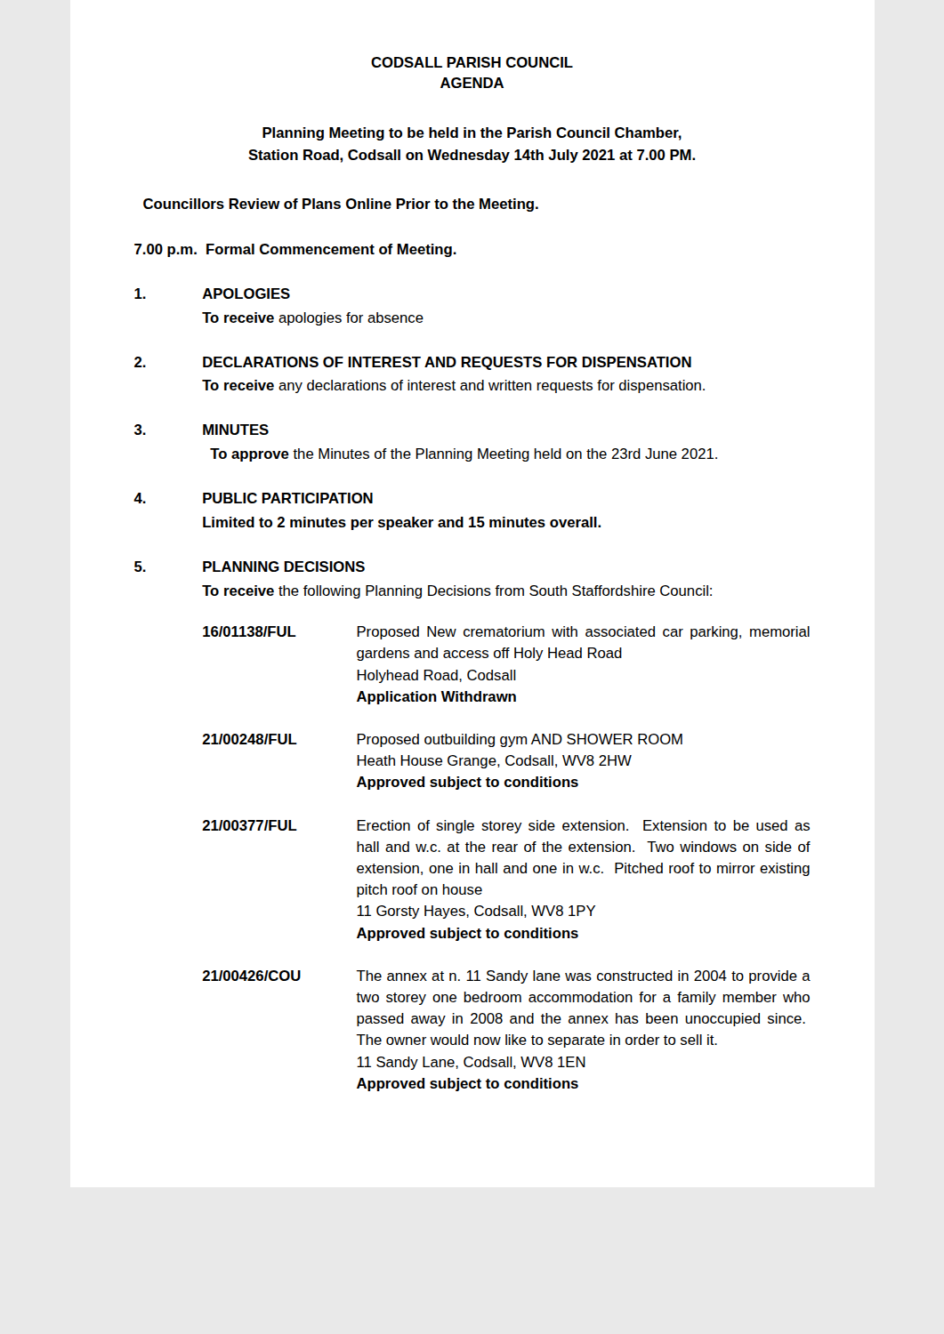CODSALL PARISH COUNCIL
AGENDA
Planning Meeting to be held in the Parish Council Chamber,
Station Road, Codsall on Wednesday 14th July 2021 at 7.00 PM.
Councillors Review of Plans Online Prior to the Meeting.
7.00 p.m. Formal Commencement of Meeting.
1.
APOLOGIES
To receive apologies for absence
2.
DECLARATIONS OF INTEREST AND REQUESTS FOR DISPENSATION
To receive any declarations of interest and written requests for dispensation.
3.
MINUTES
To approve the Minutes of the Planning Meeting held on the 23rd June 2021.
4.
PUBLIC PARTICIPATION
Limited to 2 minutes per speaker and 15 minutes overall.
5.
PLANNING DECISIONS
To receive the following Planning Decisions from South Staffordshire Council:
| 16/01138/FUL | Proposed New crematorium with associated car parking, memorial gardens and access off Holy Head Road Holyhead Road, Codsall Application Withdrawn |
| 21/00248/FUL | Proposed outbuilding gym AND SHOWER ROOM Heath House Grange, Codsall, WV8 2HW Approved subject to conditions |
| 21/00377/FUL | Erection of single storey side extension. Extension to be used as hall and w.c. at the rear of the extension. Two windows on side of extension, one in hall and one in w.c. Pitched roof to mirror existing pitch roof on house 11 Gorsty Hayes, Codsall, WV8 1PY Approved subject to conditions |
| 21/00426/COU | The annex at n. 11 Sandy lane was constructed in 2004 to provide a two storey one bedroom accommodation for a family member who passed away in 2008 and the annex has been unoccupied since. The owner would now like to separate in order to sell it. 11 Sandy Lane, Codsall, WV8 1EN Approved subject to conditions |